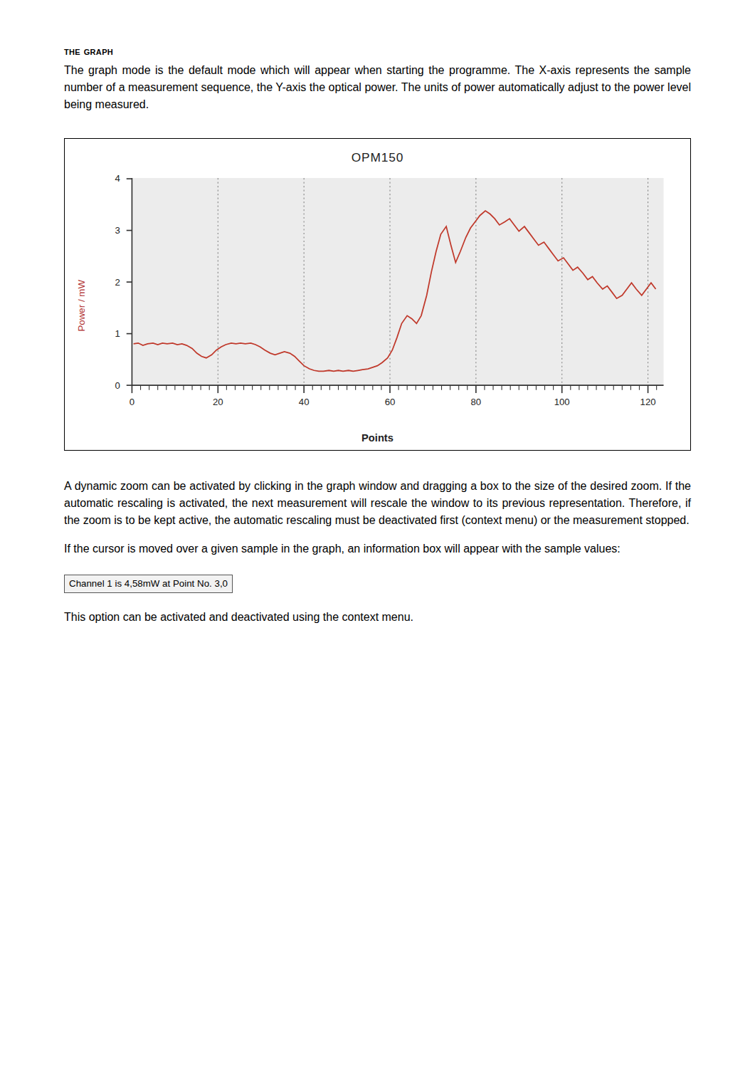The Graph
The graph mode is the default mode which will appear when starting the programme. The X-axis represents the sample number of a measurement sequence, the Y-axis the optical power. The units of power automatically adjust to the power level being measured.
OPM150
Power / mW
0 1 2 3 4 0 20 40 60 80 100 120
Points
A dynamic zoom can be activated by clicking in the graph window and dragging a box to the size of the desired zoom. If the automatic rescaling is activated, the next measurement will rescale the window to its previous representation. Therefore, if the zoom is to be kept active, the automatic rescaling must be deactivated first (context menu) or the measurement stopped.
If the cursor is moved over a given sample in the graph, an information box will appear with the sample values:
Channel 1 is 4,58mW at Point No. 3,0
This option can be activated and deactivated using the context menu.